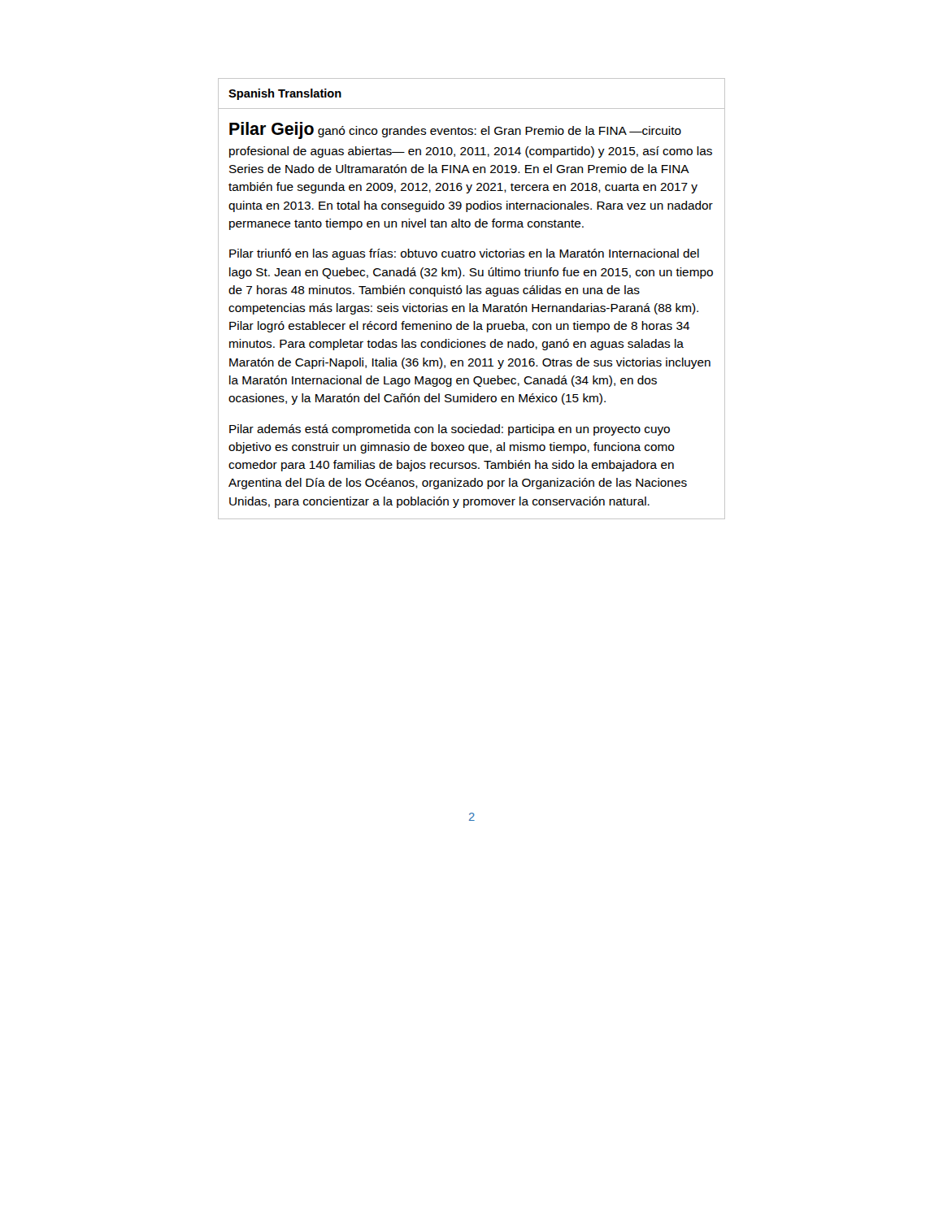| Spanish Translation |
| Pilar Geijo ganó cinco grandes eventos: el Gran Premio de la FINA —circuito profesional de aguas abiertas— en 2010, 2011, 2014 (compartido) y 2015, así como las Series de Nado de Ultramaratón de la FINA en 2019. En el Gran Premio de la FINA también fue segunda en 2009, 2012, 2016 y 2021, tercera en 2018, cuarta en 2017 y quinta en 2013. En total ha conseguido 39 podios internacionales. Rara vez un nadador permanece tanto tiempo en un nivel tan alto de forma constante. Pilar triunfó en las aguas frías: obtuvo cuatro victorias en la Maratón Internacional del lago St. Jean en Quebec, Canadá (32 km). Su último triunfo fue en 2015, con un tiempo de 7 horas 48 minutos. También conquistó las aguas cálidas en una de las competencias más largas: seis victorias en la Maratón Hernandarias-Paraná (88 km). Pilar logró establecer el récord femenino de la prueba, con un tiempo de 8 horas 34 minutos. Para completar todas las condiciones de nado, ganó en aguas saladas la Maratón de Capri-Napoli, Italia (36 km), en 2011 y 2016. Otras de sus victorias incluyen la Maratón Internacional de Lago Magog en Quebec, Canadá (34 km), en dos ocasiones, y la Maratón del Cañón del Sumidero en México (15 km). Pilar además está comprometida con la sociedad: participa en un proyecto cuyo objetivo es construir un gimnasio de boxeo que, al mismo tiempo, funciona como comedor para 140 familias de bajos recursos. También ha sido la embajadora en Argentina del Día de los Océanos, organizado por la Organización de las Naciones Unidas, para concientizar a la población y promover la conservación natural. |
2